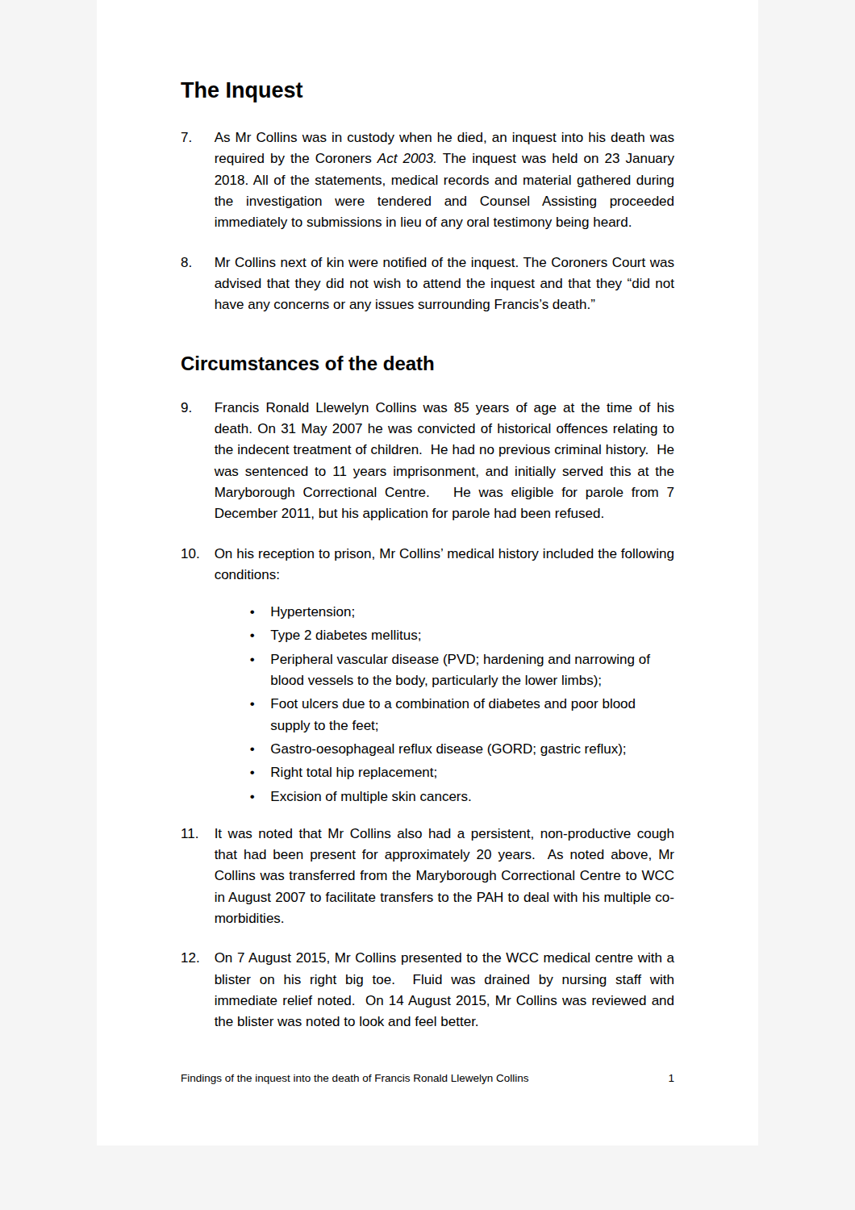The Inquest
As Mr Collins was in custody when he died, an inquest into his death was required by the Coroners Act 2003. The inquest was held on 23 January 2018. All of the statements, medical records and material gathered during the investigation were tendered and Counsel Assisting proceeded immediately to submissions in lieu of any oral testimony being heard.
Mr Collins next of kin were notified of the inquest. The Coroners Court was advised that they did not wish to attend the inquest and that they “did not have any concerns or any issues surrounding Francis’s death.”
Circumstances of the death
Francis Ronald Llewelyn Collins was 85 years of age at the time of his death. On 31 May 2007 he was convicted of historical offences relating to the indecent treatment of children. He had no previous criminal history. He was sentenced to 11 years imprisonment, and initially served this at the Maryborough Correctional Centre. He was eligible for parole from 7 December 2011, but his application for parole had been refused.
On his reception to prison, Mr Collins’ medical history included the following conditions:
Hypertension;
Type 2 diabetes mellitus;
Peripheral vascular disease (PVD; hardening and narrowing of blood vessels to the body, particularly the lower limbs);
Foot ulcers due to a combination of diabetes and poor blood supply to the feet;
Gastro-oesophageal reflux disease (GORD; gastric reflux);
Right total hip replacement;
Excision of multiple skin cancers.
It was noted that Mr Collins also had a persistent, non-productive cough that had been present for approximately 20 years. As noted above, Mr Collins was transferred from the Maryborough Correctional Centre to WCC in August 2007 to facilitate transfers to the PAH to deal with his multiple co-morbidities.
On 7 August 2015, Mr Collins presented to the WCC medical centre with a blister on his right big toe. Fluid was drained by nursing staff with immediate relief noted. On 14 August 2015, Mr Collins was reviewed and the blister was noted to look and feel better.
Findings of the inquest into the death of Francis Ronald Llewelyn Collins 1